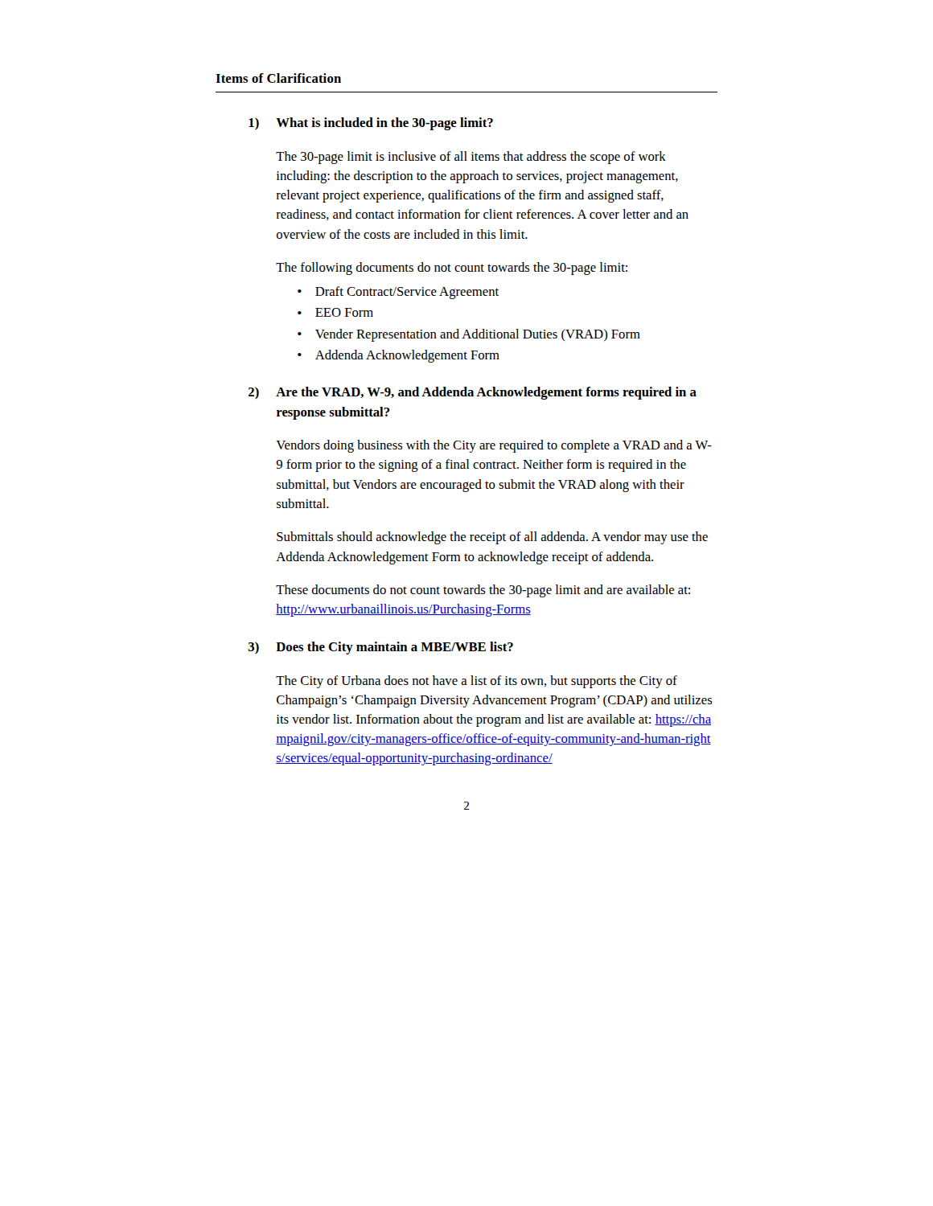Items of Clarification
1)
What is included in the 30-page limit?
The 30-page limit is inclusive of all items that address the scope of work including: the description to the approach to services, project management, relevant project experience, qualifications of the firm and assigned staff, readiness, and contact information for client references. A cover letter and an overview of the costs are included in this limit.
The following documents do not count towards the 30-page limit:
Draft Contract/Service Agreement
EEO Form
Vender Representation and Additional Duties (VRAD) Form
Addenda Acknowledgement Form
2)
Are the VRAD, W-9, and Addenda Acknowledgement forms required in a response submittal?
Vendors doing business with the City are required to complete a VRAD and a W-9 form prior to the signing of a final contract. Neither form is required in the submittal, but Vendors are encouraged to submit the VRAD along with their submittal.
Submittals should acknowledge the receipt of all addenda. A vendor may use the Addenda Acknowledgement Form to acknowledge receipt of addenda.
These documents do not count towards the 30-page limit and are available at:
http://www.urbanaillinois.us/Purchasing-Forms
3)
Does the City maintain a MBE/WBE list?
The City of Urbana does not have a list of its own, but supports the City of Champaign’s ‘Champaign Diversity Advancement Program’ (CDAP) and utilizes its vendor list. Information about the program and list are available at: https://champaignil.gov/city-managers-office/office-of-equity-community-and-human-rights/services/equal-opportunity-purchasing-ordinance/
2